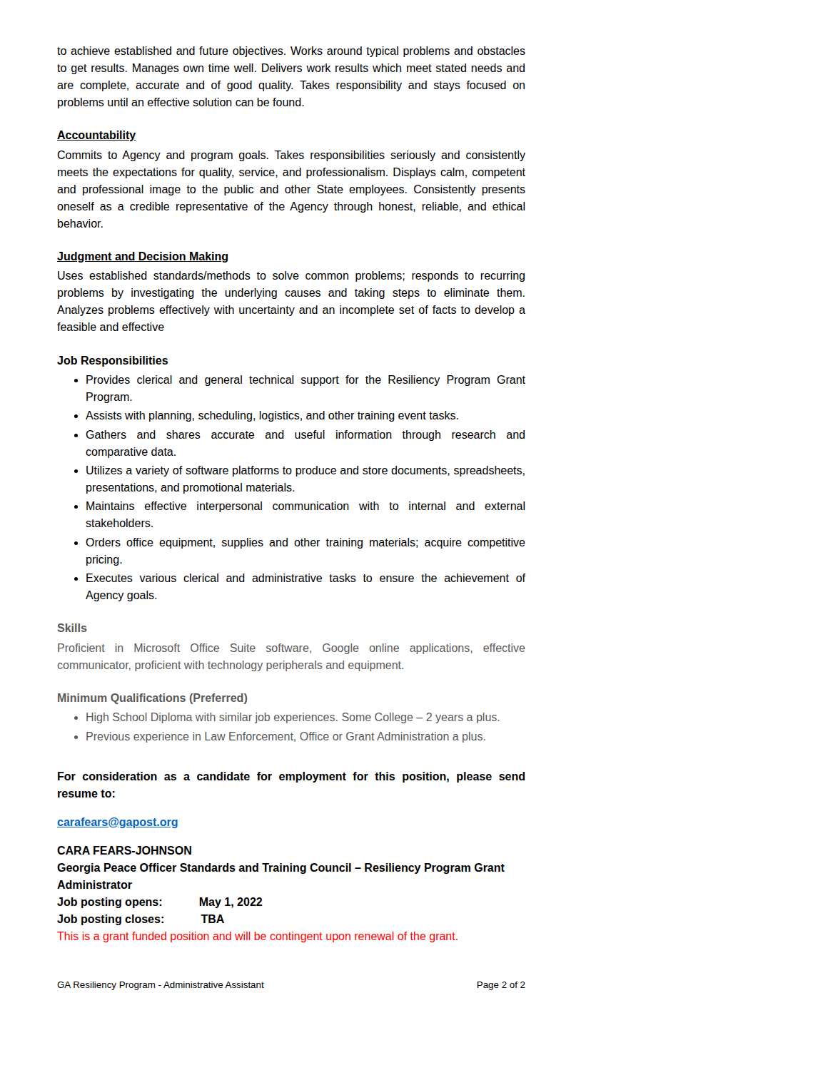to achieve established and future objectives. Works around typical problems and obstacles to get results. Manages own time well. Delivers work results which meet stated needs and are complete, accurate and of good quality. Takes responsibility and stays focused on problems until an effective solution can be found.
Accountability
Commits to Agency and program goals. Takes responsibilities seriously and consistently meets the expectations for quality, service, and professionalism. Displays calm, competent and professional image to the public and other State employees. Consistently presents oneself as a credible representative of the Agency through honest, reliable, and ethical behavior.
Judgment and Decision Making
Uses established standards/methods to solve common problems; responds to recurring problems by investigating the underlying causes and taking steps to eliminate them. Analyzes problems effectively with uncertainty and an incomplete set of facts to develop a feasible and effective
Job Responsibilities
Provides clerical and general technical support for the Resiliency Program Grant Program.
Assists with planning, scheduling, logistics, and other training event tasks.
Gathers and shares accurate and useful information through research and comparative data.
Utilizes a variety of software platforms to produce and store documents, spreadsheets, presentations, and promotional materials.
Maintains effective interpersonal communication with to internal and external stakeholders.
Orders office equipment, supplies and other training materials; acquire competitive pricing.
Executes various clerical and administrative tasks to ensure the achievement of Agency goals.
Skills
Proficient in Microsoft Office Suite software, Google online applications, effective communicator, proficient with technology peripherals and equipment.
Minimum Qualifications (Preferred)
High School Diploma with similar job experiences. Some College – 2 years a plus.
Previous experience in Law Enforcement, Office or Grant Administration a plus.
For consideration as a candidate for employment for this position, please send resume to:
carafears@gapost.org
CARA FEARS-JOHNSON
Georgia Peace Officer Standards and Training Council – Resiliency Program Grant Administrator
Job posting opens: May 1, 2022
Job posting closes: TBA
This is a grant funded position and will be contingent upon renewal of the grant.
GA Resiliency Program - Administrative Assistant Page 2 of 2